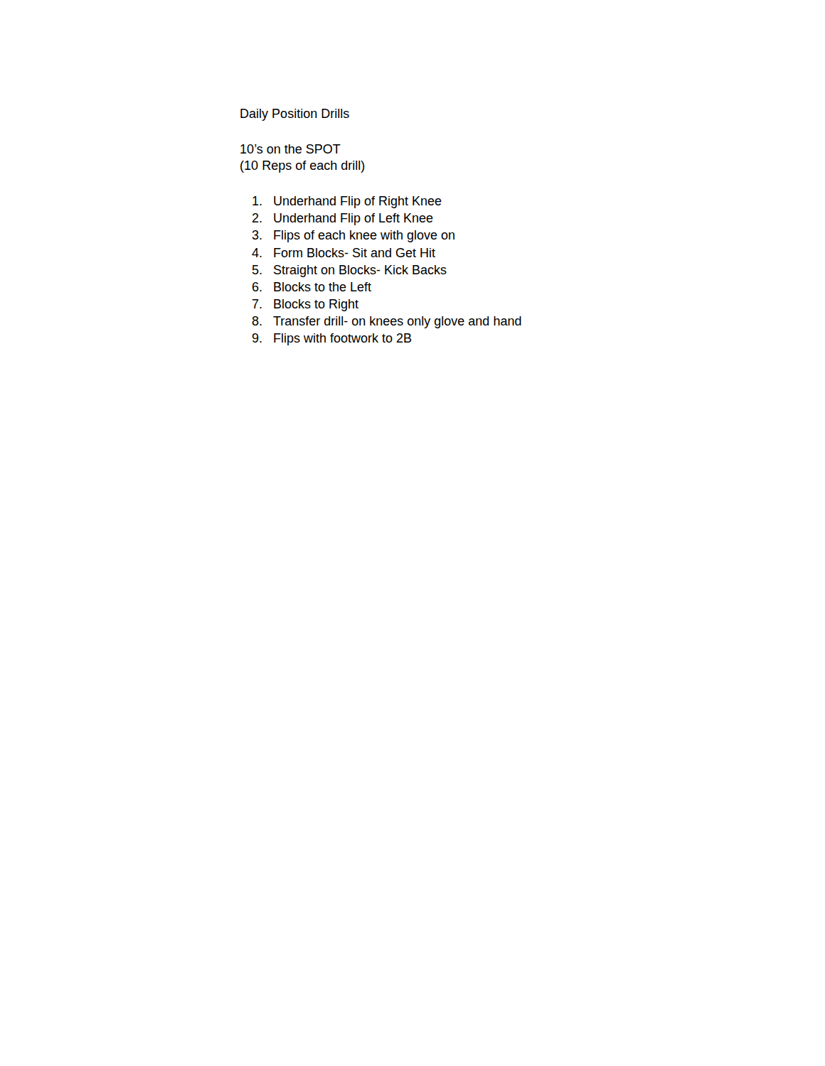Daily Position Drills
10’s on the SPOT
(10 Reps of each drill)
Underhand Flip of Right Knee
Underhand Flip of Left Knee
Flips of each knee with glove on
Form Blocks- Sit and Get Hit
Straight on Blocks- Kick Backs
Blocks to the Left
Blocks to Right
Transfer drill- on knees only glove and hand
Flips with footwork to 2B